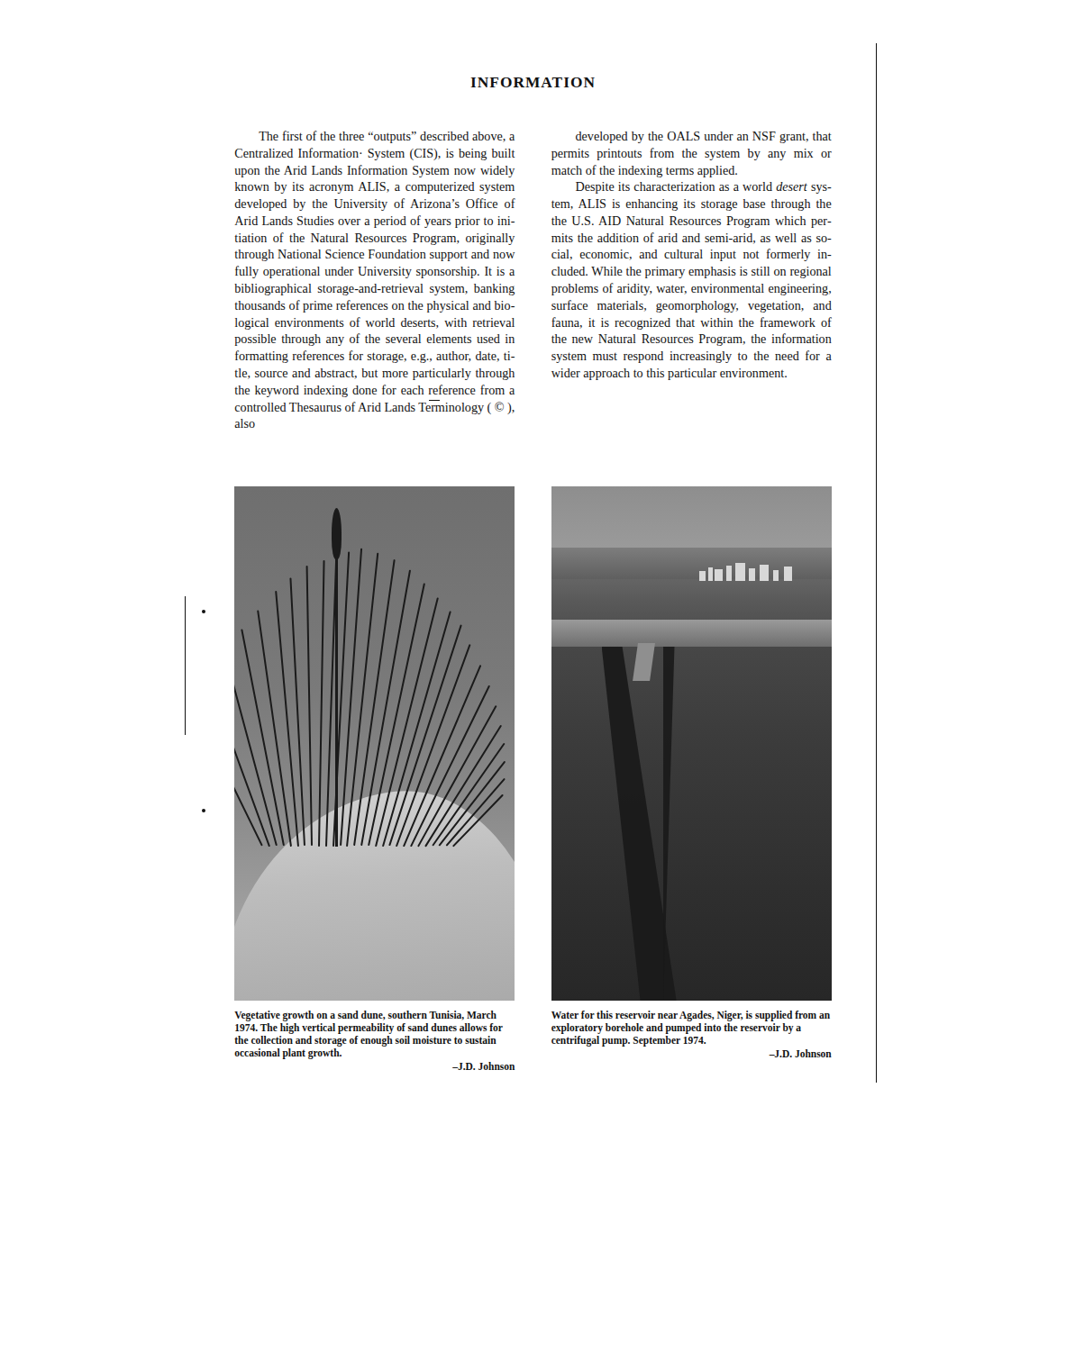INFORMATION
The first of the three “outputs” described above, a Centralized Information· System (CIS), is being built upon the Arid Lands Information System now widely known by its acronym ALIS, a computerized system developed by the University of Arizona’s Office of Arid Lands Studies over a period of years prior to initiation of the Natural Resources Program, originally through National Science Foundation support and now fully operational under University sponsorship. It is a bibliographical storage-and-retrieval system, banking thousands of prime references on the physical and biological environments of world deserts, with retrieval possible through any of the several elements used in formatting references for storage, e.g., author, date, title, source and abstract, but more particularly through the keyword indexing done for each reference from a controlled Thesaurus of Arid Lands Terminology ( © ), also
developed by the OALS under an NSF grant, that permits printouts from the system by any mix or match of the indexing terms applied.
Despite its characterization as a world desert system, ALIS is enhancing its storage base through the the U.S. AID Natural Resources Program which permits the addition of arid and semi-arid, as well as social, economic, and cultural input not formerly included. While the primary emphasis is still on regional problems of aridity, water, environmental engineering, surface materials, geomorphology, vegetation, and fauna, it is recognized that within the framework of the new Natural Resources Program, the information system must respond increasingly to the need for a wider approach to this particular environment.
Vegetative growth on a sand dune, southern Tunisia, March 1974. The high vertical permeability of sand dunes allows for the collection and storage of enough soil moisture to sustain occasional plant growth. –J.D. Johnson
Water for this reservoir near Agades, Niger, is supplied from an exploratory borehole and pumped into the reservoir by a centrifugal pump. September 1974. –J.D. Johnson